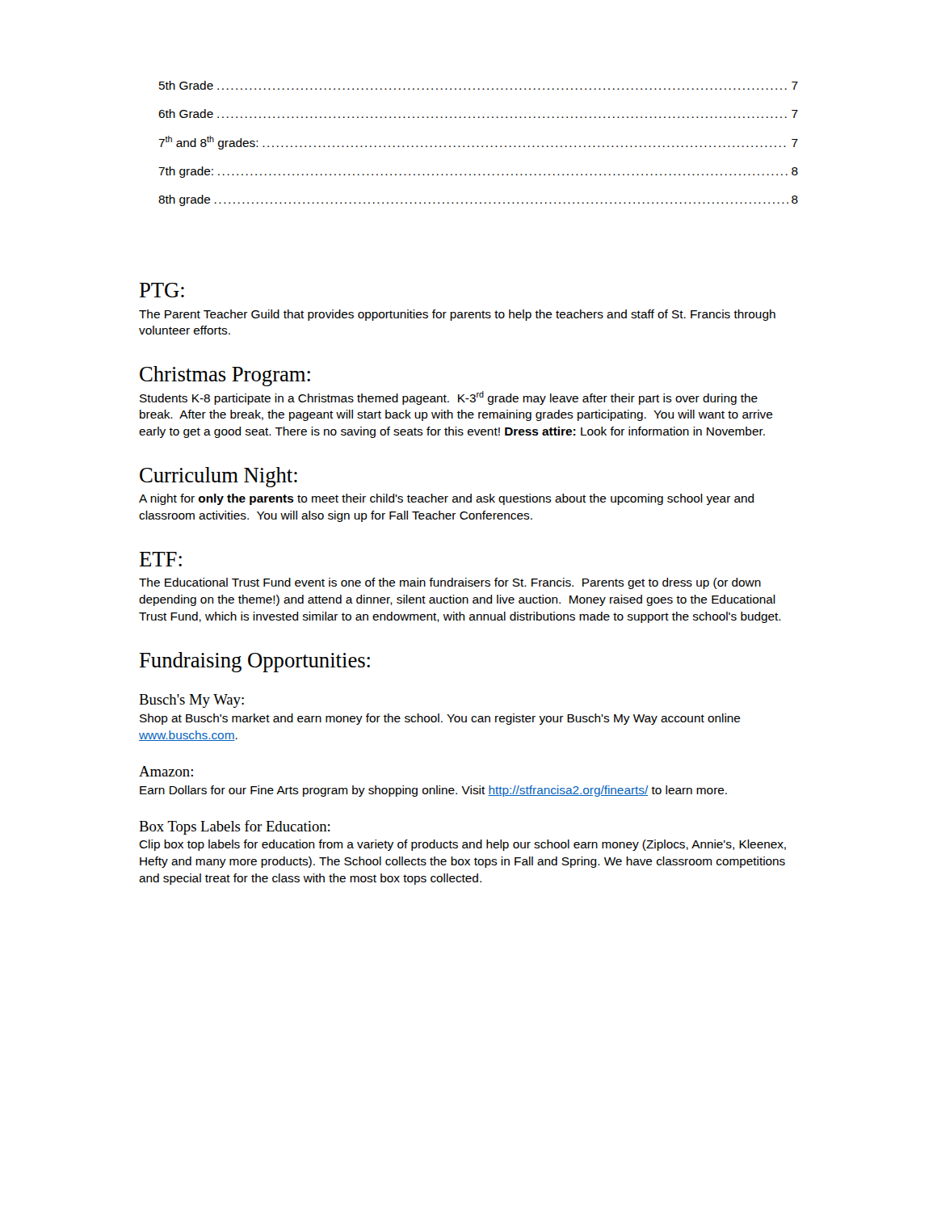5th Grade ........................................................................................................................................... 7
6th Grade ........................................................................................................................................... 7
7th and 8th grades: ......................................................................................................................... 7
7th grade: ........................................................................................................................................... 8
8th grade ............................................................................................................................................ 8
PTG:
The Parent Teacher Guild that provides opportunities for parents to help the teachers and staff of St. Francis through volunteer efforts.
Christmas Program:
Students K-8 participate in a Christmas themed pageant. K-3rd grade may leave after their part is over during the break. After the break, the pageant will start back up with the remaining grades participating. You will want to arrive early to get a good seat. There is no saving of seats for this event! Dress attire: Look for information in November.
Curriculum Night:
A night for only the parents to meet their child's teacher and ask questions about the upcoming school year and classroom activities. You will also sign up for Fall Teacher Conferences.
ETF:
The Educational Trust Fund event is one of the main fundraisers for St. Francis. Parents get to dress up (or down depending on the theme!) and attend a dinner, silent auction and live auction. Money raised goes to the Educational Trust Fund, which is invested similar to an endowment, with annual distributions made to support the school's budget.
Fundraising Opportunities:
Busch's My Way:
Shop at Busch's market and earn money for the school. You can register your Busch's My Way account online www.buschs.com.
Amazon:
Earn Dollars for our Fine Arts program by shopping online. Visit http://stfrancisa2.org/finearts/ to learn more.
Box Tops Labels for Education:
Clip box top labels for education from a variety of products and help our school earn money (Ziplocs, Annie's, Kleenex, Hefty and many more products). The School collects the box tops in Fall and Spring. We have classroom competitions and special treat for the class with the most box tops collected.